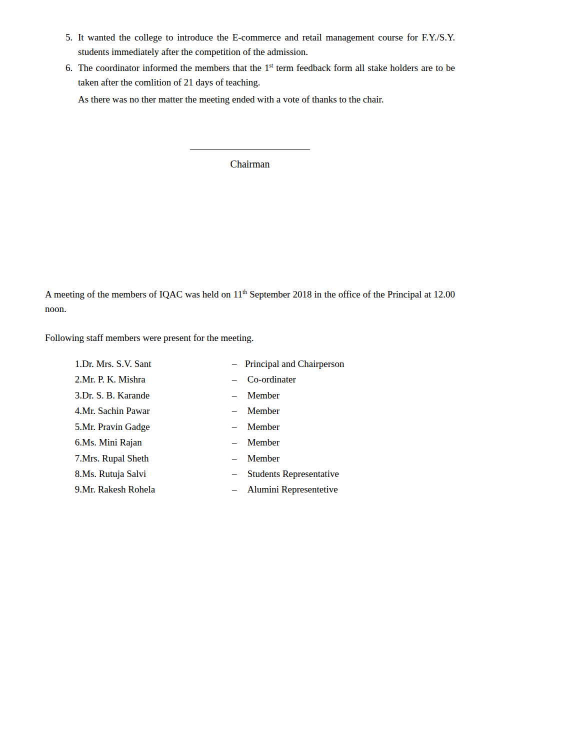It wanted the college to introduce the E-commerce and retail management course for F.Y./S.Y. students immediately after the competition of the admission.
The coordinator informed the members that the 1st term feedback form all stake holders are to be taken after the comlition of 21 days of teaching.
As there was no ther matter the meeting ended with a vote of thanks to the chair.
Chairman
A meeting of the members of IQAC was held on 11th September 2018 in the office of the Principal at 12.00 noon.
Following staff members were present for the meeting.
| 1. | Dr. Mrs. S.V. Sant | – | Principal and Chairperson |
| 2. | Mr. P. K. Mishra | – | Co-ordinater |
| 3. | Dr. S. B. Karande | – | Member |
| 4. | Mr. Sachin Pawar | – | Member |
| 5. | Mr. Pravin Gadge | – | Member |
| 6. | Ms. Mini Rajan | – | Member |
| 7. | Mrs. Rupal Sheth | – | Member |
| 8. | Ms. Rutuja Salvi | – | Students Representative |
| 9. | Mr. Rakesh Rohela | – | Alumini Representetive |